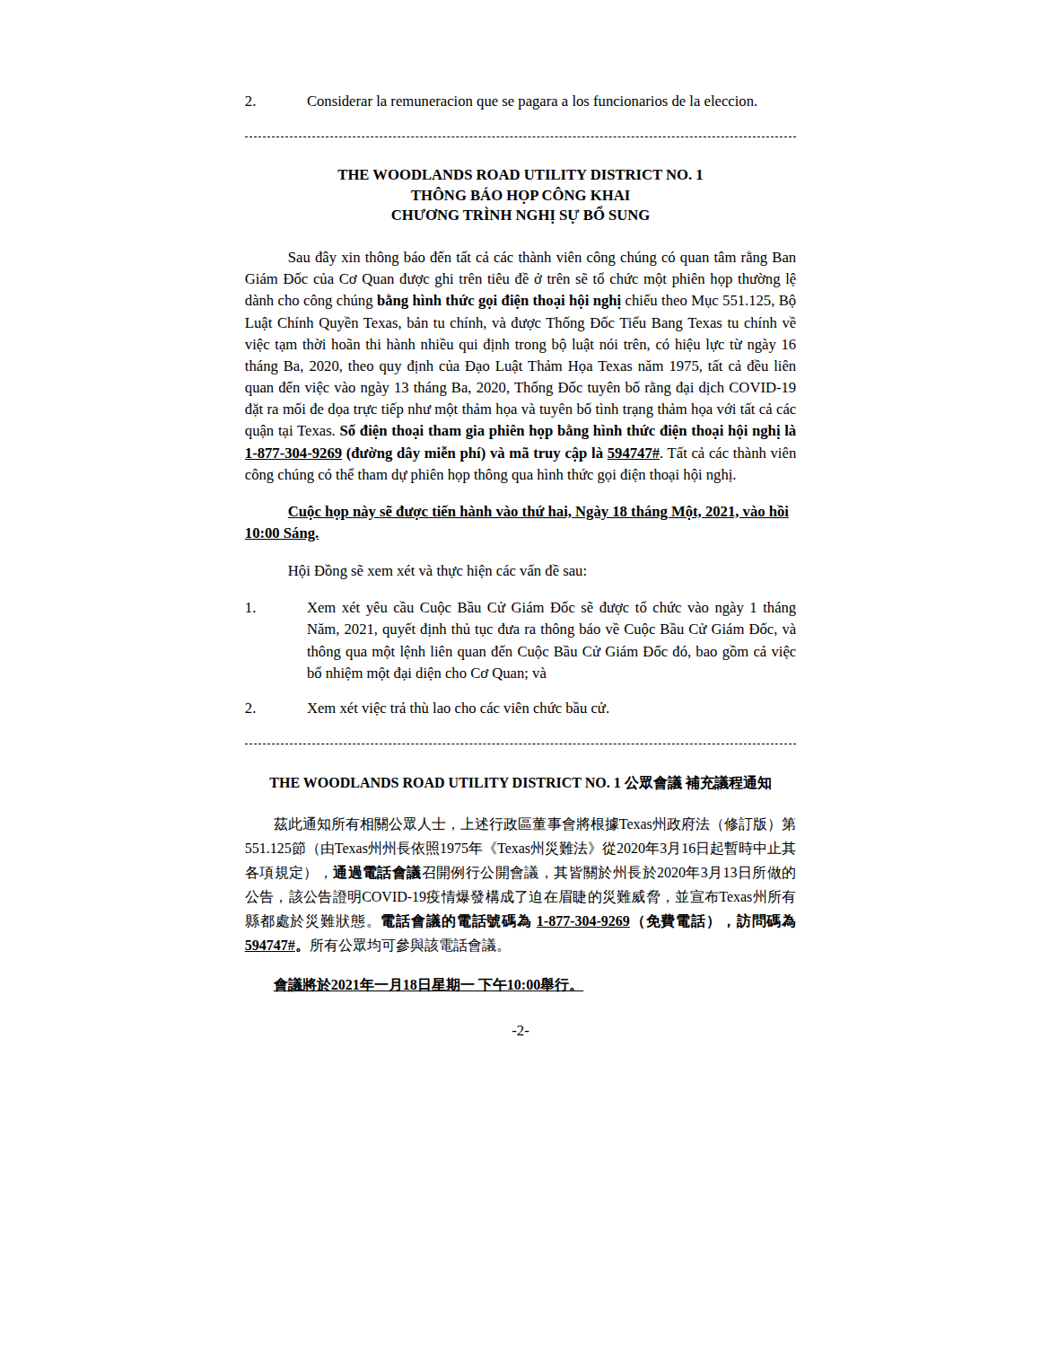2.
Considerar la remuneracion que se pagara a los funcionarios de la eleccion.
THE WOODLANDS ROAD UTILITY DISTRICT NO. 1 THÔNG BÁO HỌP CÔNG KHAI CHƯƠNG TRÌNH NGHỊ SỰ BỔ SUNG
Sau đây xin thông báo đến tất cả các thành viên công chúng có quan tâm rằng Ban Giám Đốc của Cơ Quan được ghi trên tiêu đề ở trên sẽ tổ chức một phiên họp thường lệ dành cho công chúng bằng hình thức gọi điện thoại hội nghị chiếu theo Mục 551.125, Bộ Luật Chính Quyền Texas, bản tu chính, và được Thống Đốc Tiểu Bang Texas tu chính về việc tạm thời hoãn thi hành nhiều qui định trong bộ luật nói trên, có hiệu lực từ ngày 16 tháng Ba, 2020, theo quy định của Đạo Luật Thảm Họa Texas năm 1975, tất cả đều liên quan đến việc vào ngày 13 tháng Ba, 2020, Thống Đốc tuyên bố rằng đại dịch COVID-19 đặt ra mối đe dọa trực tiếp như một thảm họa và tuyên bố tình trạng thảm họa với tất cả các quận tại Texas. Số điện thoại tham gia phiên họp bằng hình thức điện thoại hội nghị là 1-877-304-9269 (đường dây miễn phí) và mã truy cập là 594747#. Tất cả các thành viên công chúng có thể tham dự phiên họp thông qua hình thức gọi điện thoại hội nghị.
Cuộc họp này sẽ được tiến hành vào thứ hai, Ngày 18 tháng Một, 2021, vào hồi 10:00 Sáng.
Hội Đồng sẽ xem xét và thực hiện các vấn đề sau:
1.
Xem xét yêu cầu Cuộc Bầu Cử Giám Đốc sẽ được tổ chức vào ngày 1 tháng Năm, 2021, quyết định thủ tục đưa ra thông báo về Cuộc Bầu Cử Giám Đốc, và thông qua một lệnh liên quan đến Cuộc Bầu Cử Giám Đốc đó, bao gồm cả việc bổ nhiệm một đại diện cho Cơ Quan; và
2.
Xem xét việc trả thù lao cho các viên chức bầu cử.
THE WOODLANDS ROAD UTILITY DISTRICT NO. 1 公眾會議 補充議程通知
茲此通知所有相關公眾人士，上述行政區董事會將根據Texas州政府法（修訂版）第551.125節（由Texas州州長依照1975年《Texas州災難法》從2020年3月16日起暫時中止其各項規定），通過電話會議召開例行公開會議，其皆關於州長於2020年3月13日所做的公告，該公告證明COVID-19疫情爆發構成了迫在眉睫的災難威脅，並宣布Texas州所有縣都處於災難狀態。電話會議的電話號碼為 1-877-304-9269（免費電話），訪問碼為 594747#。所有公眾均可參與該電話會議。
會議將於2021年一月18日星期一 下午10:00舉行。
-2-